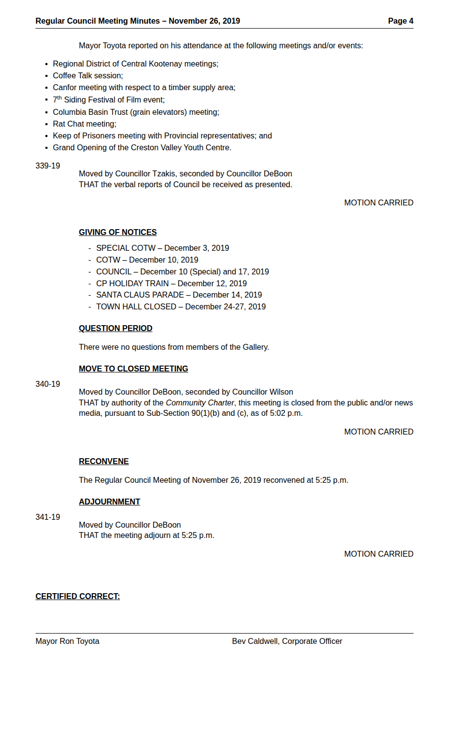Regular Council Meeting Minutes – November 26, 2019 Page 4
Mayor Toyota reported on his attendance at the following meetings and/or events:
Regional District of Central Kootenay meetings;
Coffee Talk session;
Canfor meeting with respect to a timber supply area;
7th Siding Festival of Film event;
Columbia Basin Trust (grain elevators) meeting;
Rat Chat meeting;
Keep of Prisoners meeting with Provincial representatives; and
Grand Opening of the Creston Valley Youth Centre.
339-19
Moved by Councillor Tzakis, seconded by Councillor DeBoon
THAT the verbal reports of Council be received as presented.
MOTION CARRIED
GIVING OF NOTICES
SPECIAL COTW – December 3, 2019
COTW – December 10, 2019
COUNCIL – December 10 (Special) and 17, 2019
CP HOLIDAY TRAIN – December 12, 2019
SANTA CLAUS PARADE – December 14, 2019
TOWN HALL CLOSED – December 24-27, 2019
QUESTION PERIOD
There were no questions from members of the Gallery.
MOVE TO CLOSED MEETING
340-19
Moved by Councillor DeBoon, seconded by Councillor Wilson
THAT by authority of the Community Charter, this meeting is closed from the public and/or news media, pursuant to Sub-Section 90(1)(b) and (c), as of 5:02 p.m.
MOTION CARRIED
RECONVENE
The Regular Council Meeting of November 26, 2019 reconvened at 5:25 p.m.
ADJOURNMENT
341-19
Moved by Councillor DeBoon
THAT the meeting adjourn at 5:25 p.m.
MOTION CARRIED
CERTIFIED CORRECT:
Mayor Ron Toyota Bev Caldwell, Corporate Officer